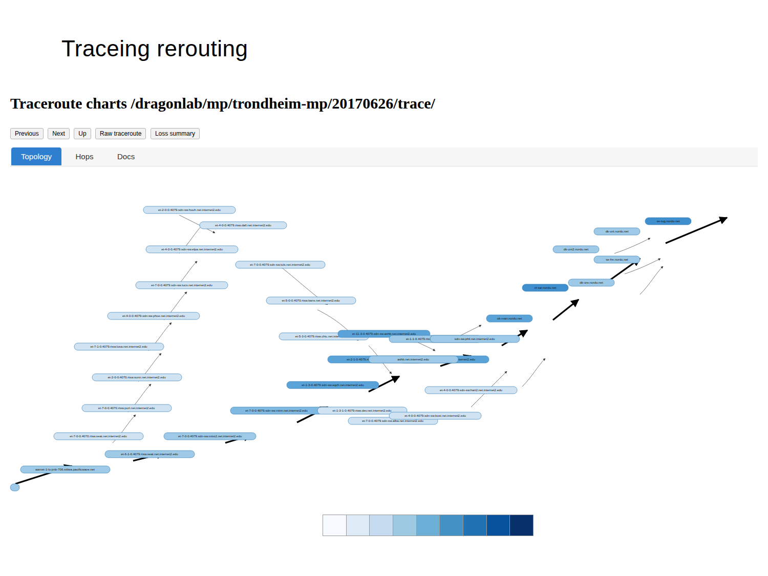Traceing rerouting
Traceroute charts /dragonlab/mp/trondheim-mp/20170626/trace/
Previous Next Up Raw traceroute Loss summary
Topology Hops Docs
et-2-0-0.4079.sdn-sw.houh.net.internet2.edu et-4-0-0.4079.rtsw.dall.net.internet2.edu et-4-0-0.4079.sdn-sw.elpa.net.internet2.edu et-7-0-0.4079.sdn-sw.tuls.net.internet2.edu et-7-0-0.4079.sdn-sw.tucs.net.internet2.edu et-5-0-0.4070.rtsw.kans.net.internet2.edu et-4-0-0.4079.sdn-sw.phoe.net.internet2.edu et-7-1-0.4079.rtsw.losa.net.internet2.edu et-5-3-0.4079.rtsw.chic.net.internet2.edu et-2-0-0.4070.rtsw.sunn.net.internet2.edu et-7-0-0.4070.rtsw.port.net.internet2.edu et-7-0-0.4070.rtsw.seat.net.internet2.edu et-7-0-0.4079.sdn-sw.miss2.net.internet2.edu et-6-1-0.4079.rtsw.seat.net.internet2.edu aarnet-1-lo-jmb-706.sttlwa.pacificwave.net et-7-0-0.4079.sdn-sw.minn.net.internet2.edu et-1-3-0.4079.sdn-sw.eqch.net.internet2.edu et-2-1-0.4079.rtsw.dev.net.internet2.edu et-2-3-0.115.rtr.newy32aoa.net.internet2.edu et-11-3-0.4079.sdn-sw.ashb.net.internet2.edu et-1-1-0.4079.rtsw.wash.net.internet2.edu sdn-sw.phil.net.internet2.edu ashb.net.internet2.edu et-1-3-1-0.4079.rtsw.dev.net.internet2.edu et-7-0-0.4079.sdn-sw.alba.net.internet2.edu et-4-0-0.4079.sdn-sw.bost.net.internet2.edu et-4-0-0.4079.sdn-sw.hart2.net.internet2.edu uk-man.nordu.net nl-sar.nordu.net dk-ore.nordu.net dk-ont2.nordu.net se-fre.nordu.net dk-uni.nordu.net se-tug.nordu.net